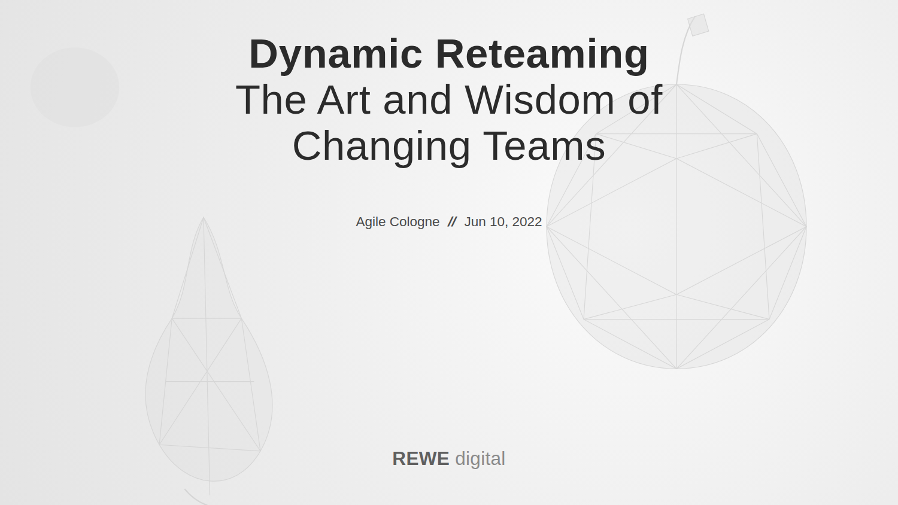Dynamic Reteaming The Art and Wisdom of Changing Teams
Agile Cologne // Jun 10, 2022
REWE digital